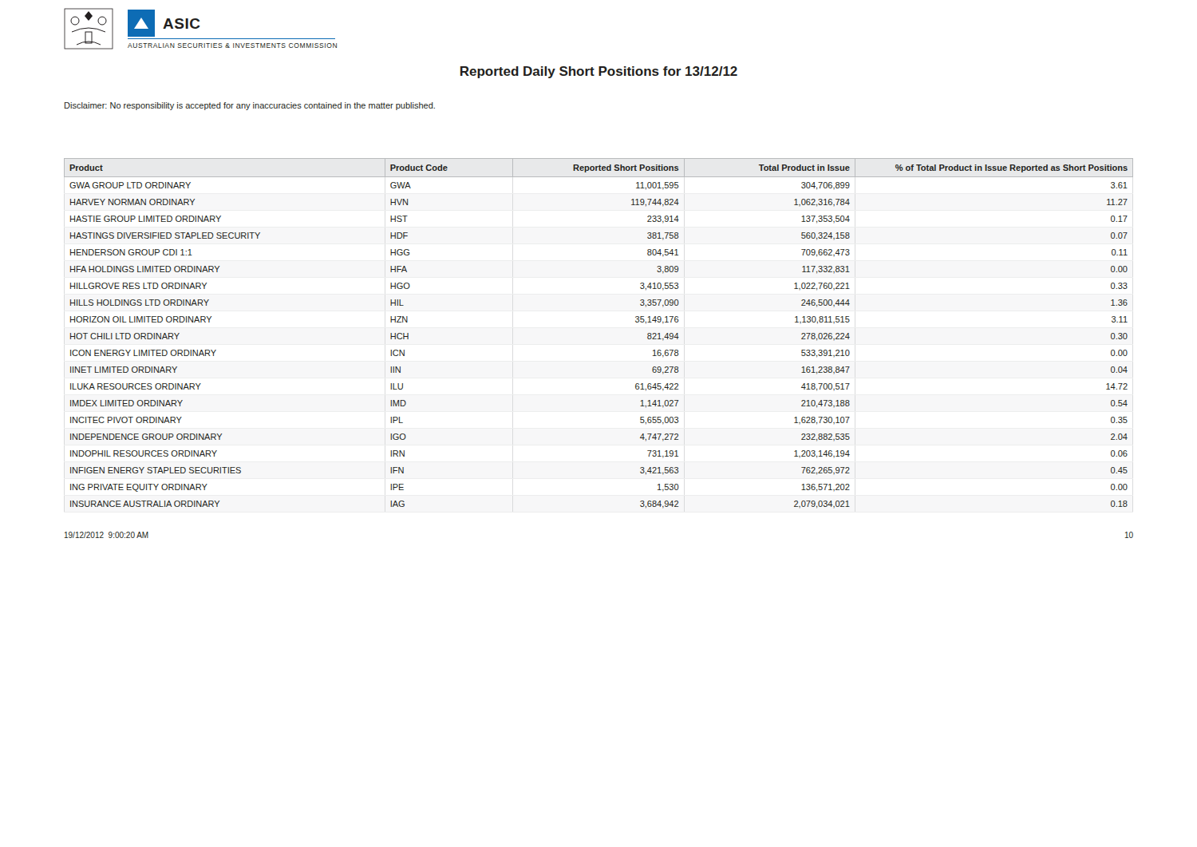ASIC
Australian Securities & Investments Commission
Reported Daily Short Positions for 13/12/12
Disclaimer: No responsibility is accepted for any inaccuracies contained in the matter published.
| Product | Product Code | Reported Short Positions | Total Product in Issue | % of Total Product in Issue Reported as Short Positions |
| --- | --- | --- | --- | --- |
| GWA GROUP LTD ORDINARY | GWA | 11,001,595 | 304,706,899 | 3.61 |
| HARVEY NORMAN ORDINARY | HVN | 119,744,824 | 1,062,316,784 | 11.27 |
| HASTIE GROUP LIMITED ORDINARY | HST | 233,914 | 137,353,504 | 0.17 |
| HASTINGS DIVERSIFIED STAPLED SECURITY | HDF | 381,758 | 560,324,158 | 0.07 |
| HENDERSON GROUP CDI 1:1 | HGG | 804,541 | 709,662,473 | 0.11 |
| HFA HOLDINGS LIMITED ORDINARY | HFA | 3,809 | 117,332,831 | 0.00 |
| HILLGROVE RES LTD ORDINARY | HGO | 3,410,553 | 1,022,760,221 | 0.33 |
| HILLS HOLDINGS LTD ORDINARY | HIL | 3,357,090 | 246,500,444 | 1.36 |
| HORIZON OIL LIMITED ORDINARY | HZN | 35,149,176 | 1,130,811,515 | 3.11 |
| HOT CHILI LTD ORDINARY | HCH | 821,494 | 278,026,224 | 0.30 |
| ICON ENERGY LIMITED ORDINARY | ICN | 16,678 | 533,391,210 | 0.00 |
| IINET LIMITED ORDINARY | IIN | 69,278 | 161,238,847 | 0.04 |
| ILUKA RESOURCES ORDINARY | ILU | 61,645,422 | 418,700,517 | 14.72 |
| IMDEX LIMITED ORDINARY | IMD | 1,141,027 | 210,473,188 | 0.54 |
| INCITEC PIVOT ORDINARY | IPL | 5,655,003 | 1,628,730,107 | 0.35 |
| INDEPENDENCE GROUP ORDINARY | IGO | 4,747,272 | 232,882,535 | 2.04 |
| INDOPHIL RESOURCES ORDINARY | IRN | 731,191 | 1,203,146,194 | 0.06 |
| INFIGEN ENERGY STAPLED SECURITIES | IFN | 3,421,563 | 762,265,972 | 0.45 |
| ING PRIVATE EQUITY ORDINARY | IPE | 1,530 | 136,571,202 | 0.00 |
| INSURANCE AUSTRALIA ORDINARY | IAG | 3,684,942 | 2,079,034,021 | 0.18 |
19/12/2012 9:00:20 AM
10